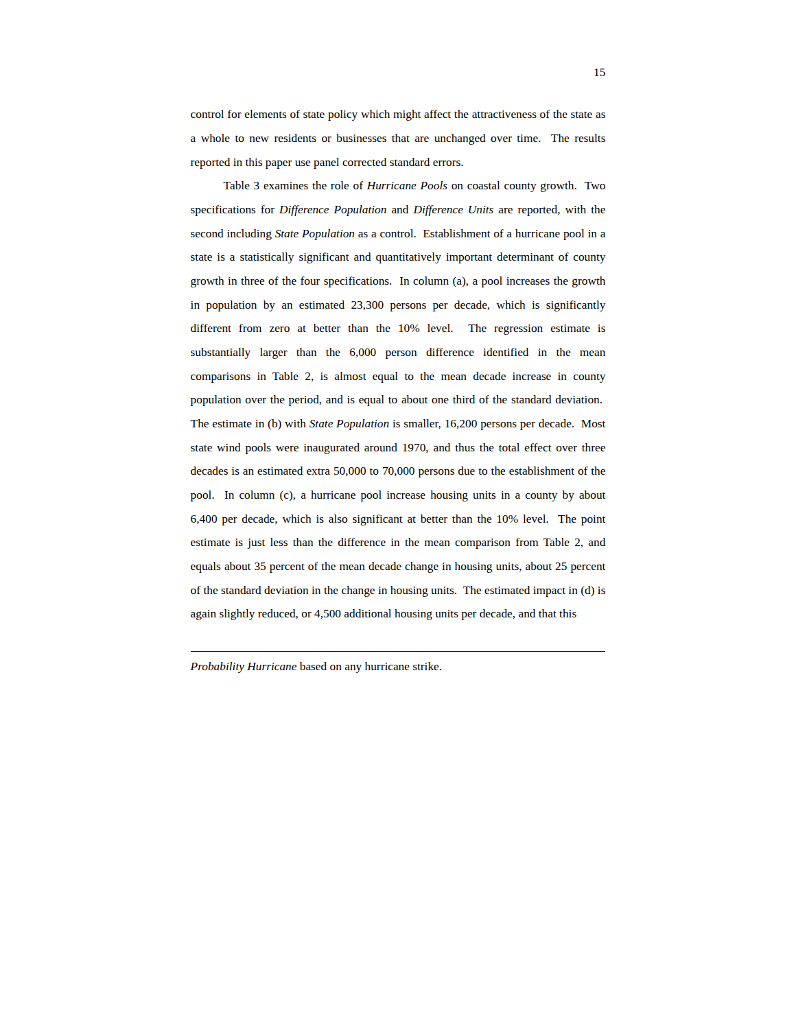15
control for elements of state policy which might affect the attractiveness of the state as a whole to new residents or businesses that are unchanged over time. The results reported in this paper use panel corrected standard errors.
Table 3 examines the role of Hurricane Pools on coastal county growth. Two specifications for Difference Population and Difference Units are reported, with the second including State Population as a control. Establishment of a hurricane pool in a state is a statistically significant and quantitatively important determinant of county growth in three of the four specifications. In column (a), a pool increases the growth in population by an estimated 23,300 persons per decade, which is significantly different from zero at better than the 10% level. The regression estimate is substantially larger than the 6,000 person difference identified in the mean comparisons in Table 2, is almost equal to the mean decade increase in county population over the period, and is equal to about one third of the standard deviation. The estimate in (b) with State Population is smaller, 16,200 persons per decade. Most state wind pools were inaugurated around 1970, and thus the total effect over three decades is an estimated extra 50,000 to 70,000 persons due to the establishment of the pool. In column (c), a hurricane pool increase housing units in a county by about 6,400 per decade, which is also significant at better than the 10% level. The point estimate is just less than the difference in the mean comparison from Table 2, and equals about 35 percent of the mean decade change in housing units, about 25 percent of the standard deviation in the change in housing units. The estimated impact in (d) is again slightly reduced, or 4,500 additional housing units per decade, and that this
Probability Hurricane based on any hurricane strike.